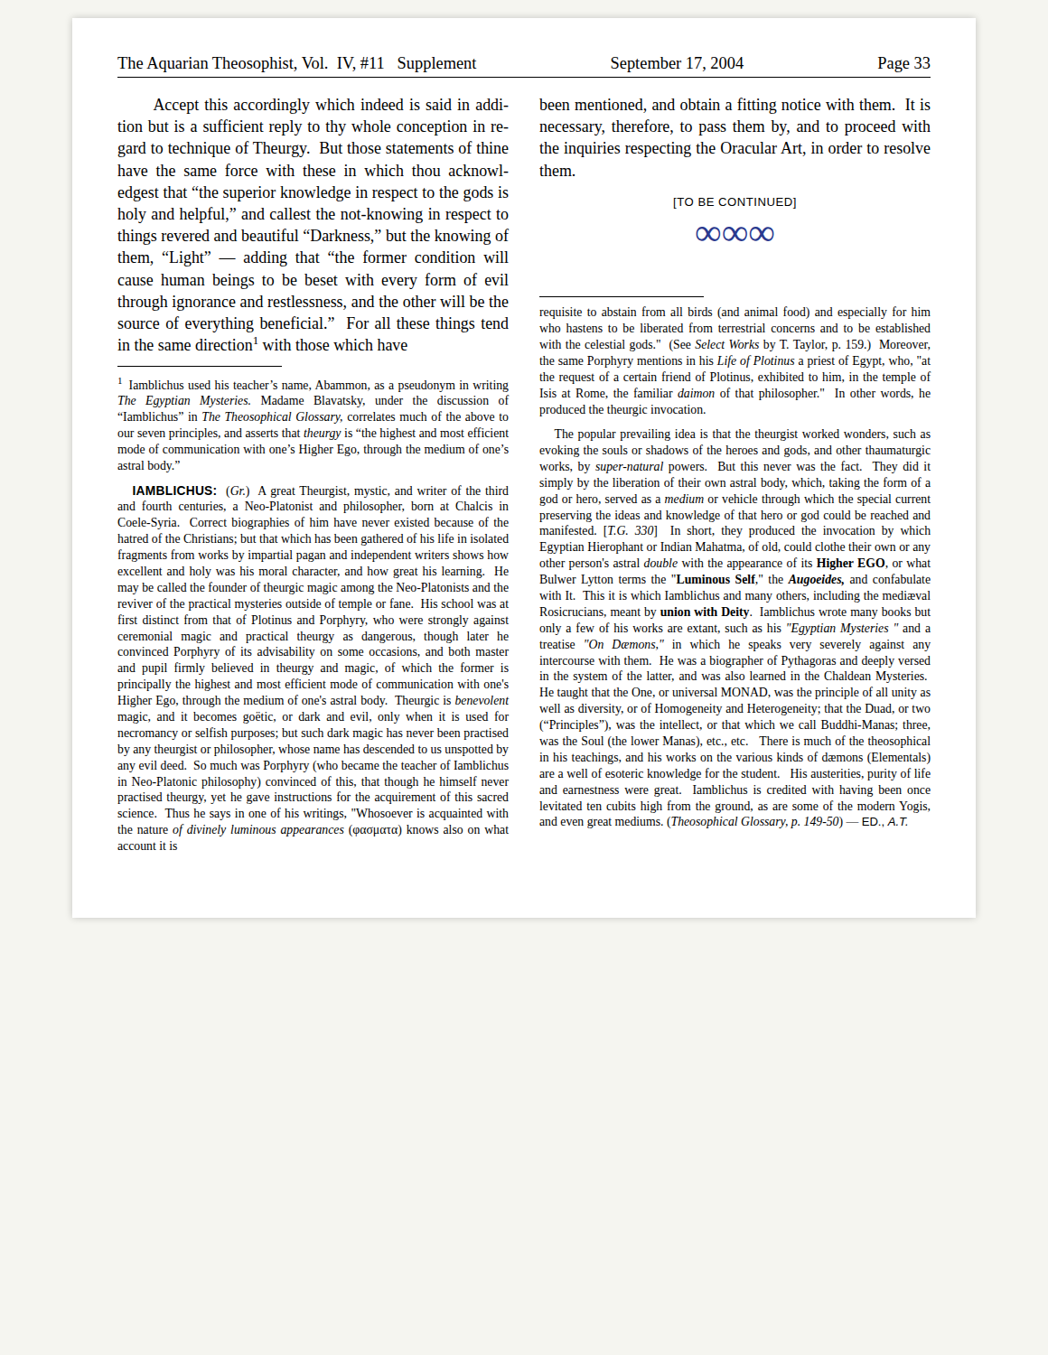The Aquarian Theosophist, Vol. IV, #11 Supplement September 17, 2004 Page 33
Accept this accordingly which indeed is said in addition but is a sufficient reply to thy whole conception in regard to technique of Theurgy. But those statements of thine have the same force with these in which thou acknowledgest that “the superior knowledge in respect to the gods is holy and helpful,” and callest the not-knowing in respect to things revered and beautiful “Darkness,” but the knowing of them, “Light” — adding that “the former condition will cause human beings to be beset with every form of evil through ignorance and restlessness, and the other will be the source of everything beneficial.” For all these things tend in the same direction1 with those which have
1 Iamblichus used his teacher’s name, Abammon, as a pseudonym in writing The Egyptian Mysteries. Madame Blavatsky, under the discussion of “Iamblichus” in The Theosophical Glossary, correlates much of the above to our seven principles, and asserts that theurgy is “the highest and most efficient mode of communication with one’s Higher Ego, through the medium of one’s astral body.”
IAMBLICHUS: (Gr.) A great Theurgist, mystic, and writer of the third and fourth centuries, a Neo-Platonist and philosopher, born at Chalcis in Coele-Syria. Correct biographies of him have never existed because of the hatred of the Christians; but that which has been gathered of his life in isolated fragments from works by impartial pagan and independent writers shows how excellent and holy was his moral character, and how great his learning. He may be called the founder of theurgic magic among the Neo-Platonists and the reviver of the practical mysteries outside of temple or fane. His school was at first distinct from that of Plotinus and Porphyry, who were strongly against ceremonial magic and practical theurgy as dangerous, though later he convinced Porphyry of its advisability on some occasions, and both master and pupil firmly believed in theurgy and magic, of which the former is principally the highest and most efficient mode of communication with one's Higher Ego, through the medium of one's astral body. Theurgic is benevolent magic, and it becomes goëtic, or dark and evil, only when it is used for necromancy or selfish purposes; but such dark magic has never been practised by any theurgist or philosopher, whose name has descended to us unspotted by any evil deed. So much was Porphyry (who became the teacher of Iamblichus in Neo-Platonic philosophy) convinced of this, that though he himself never practised theurgy, yet he gave instructions for the acquirement of this sacred science. Thus he says in one of his writings, "Whosoever is acquainted with the nature of divinely luminous appearances (φασματα) knows also on what account it is
been mentioned, and obtain a fitting notice with them. It is necessary, therefore, to pass them by, and to proceed with the inquiries respecting the Oracular Art, in order to resolve them.
[TO BE CONTINUED]
∞∞∞
requisite to abstain from all birds (and animal food) and especially for him who hastens to be liberated from terrestrial concerns and to be established with the celestial gods." (See Select Works by T. Taylor, p. 159.) Moreover, the same Porphyry mentions in his Life of Plotinus a priest of Egypt, who, "at the request of a certain friend of Plotinus, exhibited to him, in the temple of Isis at Rome, the familiar daimon of that philosopher." In other words, he produced the theurgic invocation.
The popular prevailing idea is that the theurgist worked wonders, such as evoking the souls or shadows of the heroes and gods, and other thaumaturgic works, by super-natural powers. But this never was the fact. They did it simply by the liberation of their own astral body, which, taking the form of a god or hero, served as a medium or vehicle through which the special current preserving the ideas and knowledge of that hero or god could be reached and manifested. [T.G. 330] In short, they produced the invocation by which Egyptian Hierophant or Indian Mahatma, of old, could clothe their own or any other person's astral double with the appearance of its Higher EGO, or what Bulwer Lytton terms the "Luminous Self," the Augoeides, and confabulate with It. This it is which Iamblichus and many others, including the mediæval Rosicrucians, meant by union with Deity. Iamblichus wrote many books but only a few of his works are extant, such as his "Egyptian Mysteries " and a treatise "On Dæmons," in which he speaks very severely against any intercourse with them. He was a biographer of Pythagoras and deeply versed in the system of the latter, and was also learned in the Chaldean Mysteries. He taught that the One, or universal MONAD, was the principle of all unity as well as diversity, or of Homogeneity and Heterogeneity; that the Duad, or two (“Principles”), was the intellect, or that which we call Buddhi-Manas; three, was the Soul (the lower Manas), etc., etc. There is much of the theosophical in his teachings, and his works on the various kinds of dæmons (Elementals) are a well of esoteric knowledge for the student. His austerities, purity of life and earnestness were great. Iamblichus is credited with having been once levitated ten cubits high from the ground, as are some of the modern Yogis, and even great mediums. (Theosophical Glossary, p. 149-50) — ED., A.T.